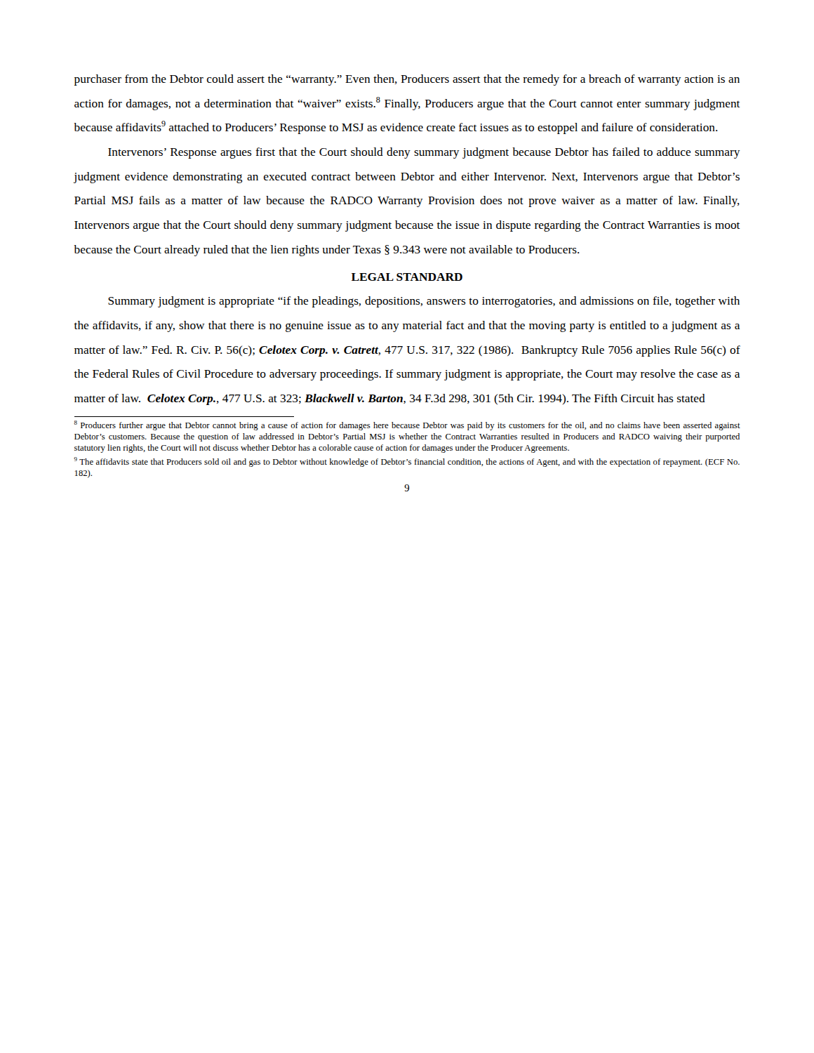purchaser from the Debtor could assert the “warranty.” Even then, Producers assert that the remedy for a breach of warranty action is an action for damages, not a determination that “waiver” exists.8 Finally, Producers argue that the Court cannot enter summary judgment because affidavits9 attached to Producers’ Response to MSJ as evidence create fact issues as to estoppel and failure of consideration.
Intervenors’ Response argues first that the Court should deny summary judgment because Debtor has failed to adduce summary judgment evidence demonstrating an executed contract between Debtor and either Intervenor. Next, Intervenors argue that Debtor’s Partial MSJ fails as a matter of law because the RADCO Warranty Provision does not prove waiver as a matter of law. Finally, Intervenors argue that the Court should deny summary judgment because the issue in dispute regarding the Contract Warranties is moot because the Court already ruled that the lien rights under Texas § 9.343 were not available to Producers.
LEGAL STANDARD
Summary judgment is appropriate “if the pleadings, depositions, answers to interrogatories, and admissions on file, together with the affidavits, if any, show that there is no genuine issue as to any material fact and that the moving party is entitled to a judgment as a matter of law.” Fed. R. Civ. P. 56(c); Celotex Corp. v. Catrett, 477 U.S. 317, 322 (1986). Bankruptcy Rule 7056 applies Rule 56(c) of the Federal Rules of Civil Procedure to adversary proceedings. If summary judgment is appropriate, the Court may resolve the case as a matter of law. Celotex Corp., 477 U.S. at 323; Blackwell v. Barton, 34 F.3d 298, 301 (5th Cir. 1994). The Fifth Circuit has stated
8 Producers further argue that Debtor cannot bring a cause of action for damages here because Debtor was paid by its customers for the oil, and no claims have been asserted against Debtor’s customers. Because the question of law addressed in Debtor’s Partial MSJ is whether the Contract Warranties resulted in Producers and RADCO waiving their purported statutory lien rights, the Court will not discuss whether Debtor has a colorable cause of action for damages under the Producer Agreements.
9 The affidavits state that Producers sold oil and gas to Debtor without knowledge of Debtor’s financial condition, the actions of Agent, and with the expectation of repayment. (ECF No. 182).
9